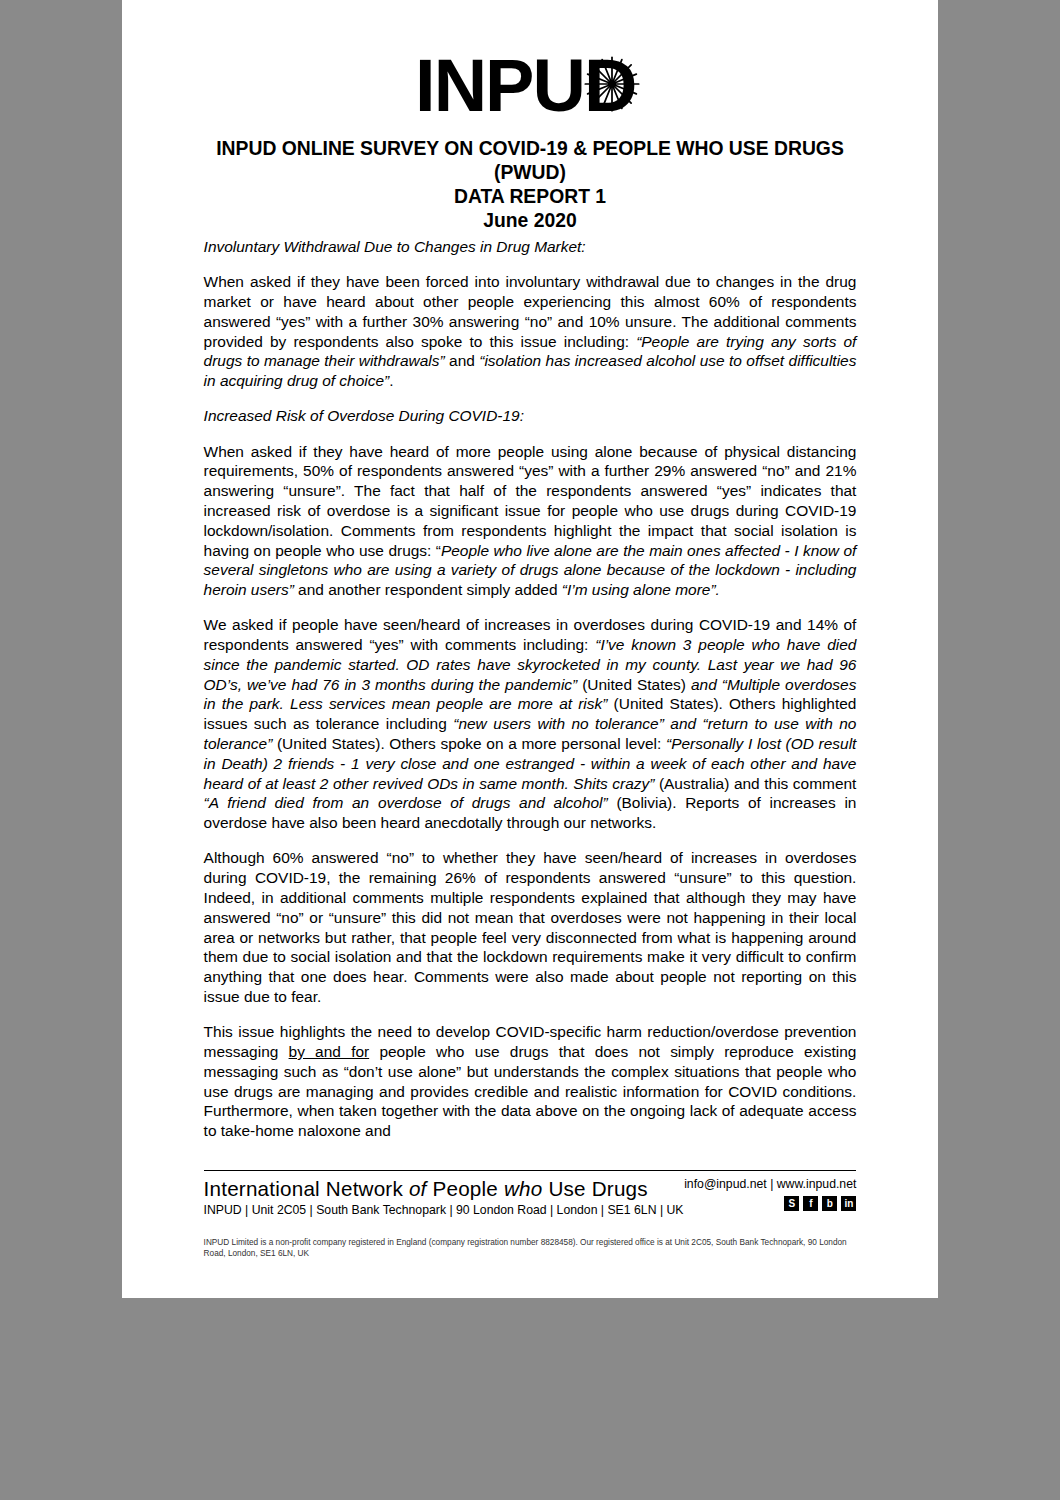INPUD
INPUD ONLINE SURVEY ON COVID-19 & PEOPLE WHO USE DRUGS (PWUD)
DATA REPORT 1
June 2020
Involuntary Withdrawal Due to Changes in Drug Market:
When asked if they have been forced into involuntary withdrawal due to changes in the drug market or have heard about other people experiencing this almost 60% of respondents answered “yes” with a further 30% answering “no” and 10% unsure. The additional comments provided by respondents also spoke to this issue including: “People are trying any sorts of drugs to manage their withdrawals” and “isolation has increased alcohol use to offset difficulties in acquiring drug of choice”.
Increased Risk of Overdose During COVID-19:
When asked if they have heard of more people using alone because of physical distancing requirements, 50% of respondents answered “yes” with a further 29% answered “no” and 21% answering “unsure”. The fact that half of the respondents answered “yes” indicates that increased risk of overdose is a significant issue for people who use drugs during COVID-19 lockdown/isolation. Comments from respondents highlight the impact that social isolation is having on people who use drugs: “People who live alone are the main ones affected - I know of several singletons who are using a variety of drugs alone because of the lockdown - including heroin users” and another respondent simply added “I’m using alone more”.
We asked if people have seen/heard of increases in overdoses during COVID-19 and 14% of respondents answered “yes” with comments including: “I’ve known 3 people who have died since the pandemic started. OD rates have skyrocketed in my county. Last year we had 96 OD’s, we’ve had 76 in 3 months during the pandemic” (United States) and “Multiple overdoses in the park. Less services mean people are more at risk” (United States). Others highlighted issues such as tolerance including “new users with no tolerance” and “return to use with no tolerance” (United States). Others spoke on a more personal level: “Personally I lost (OD result in Death) 2 friends - 1 very close and one estranged - within a week of each other and have heard of at least 2 other revived ODs in same month. Shits crazy” (Australia) and this comment “A friend died from an overdose of drugs and alcohol” (Bolivia). Reports of increases in overdose have also been heard anecdotally through our networks.
Although 60% answered “no” to whether they have seen/heard of increases in overdoses during COVID-19, the remaining 26% of respondents answered “unsure” to this question. Indeed, in additional comments multiple respondents explained that although they may have answered “no” or “unsure” this did not mean that overdoses were not happening in their local area or networks but rather, that people feel very disconnected from what is happening around them due to social isolation and that the lockdown requirements make it very difficult to confirm anything that one does hear. Comments were also made about people not reporting on this issue due to fear.
This issue highlights the need to develop COVID-specific harm reduction/overdose prevention messaging by and for people who use drugs that does not simply reproduce existing messaging such as “don’t use alone” but understands the complex situations that people who use drugs are managing and provides credible and realistic information for COVID conditions. Furthermore, when taken together with the data above on the ongoing lack of adequate access to take-home naloxone and
International Network of People who Use Drugs
INPUD | Unit 2C05 | South Bank Technopark | 90 London Road | London | SE1 6LN | UK
info@inpud.net | www.inpud.net
S f b in
INPUD Limited is a non-profit company registered in England (company registration number 8828458). Our registered office is at Unit 2C05, South Bank Technopark, 90 London Road, London, SE1 6LN, UK